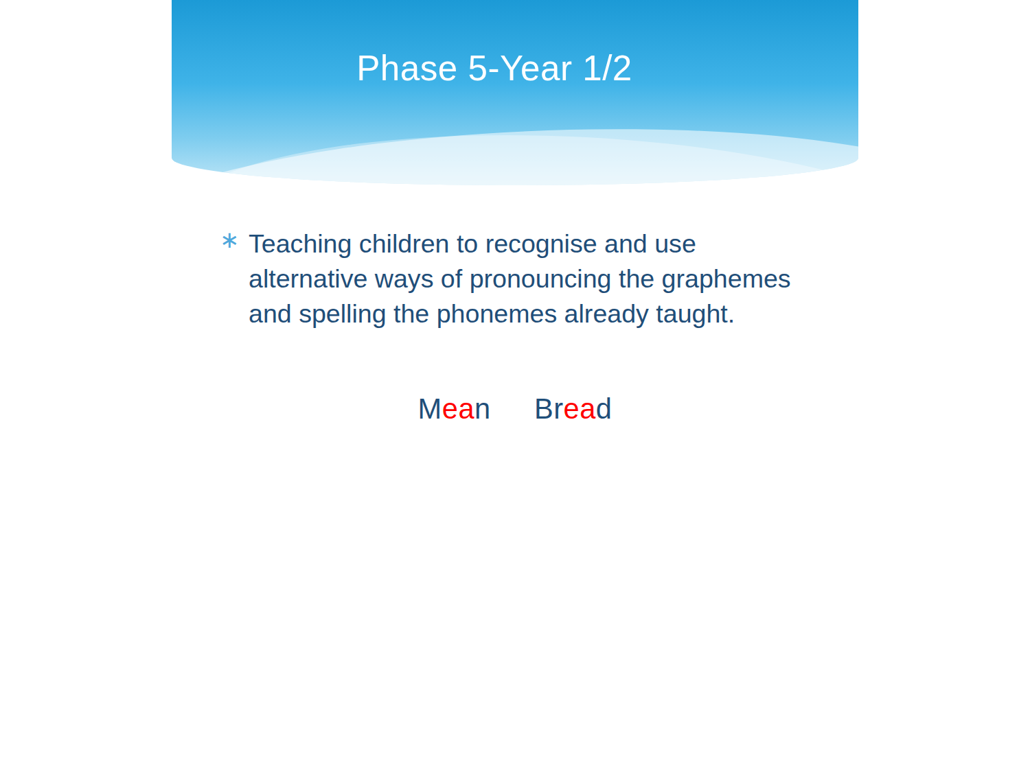Phase 5-Year 1/2
Teaching children to recognise and use alternative ways of pronouncing the graphemes and spelling the phonemes already taught.
Mean Bread